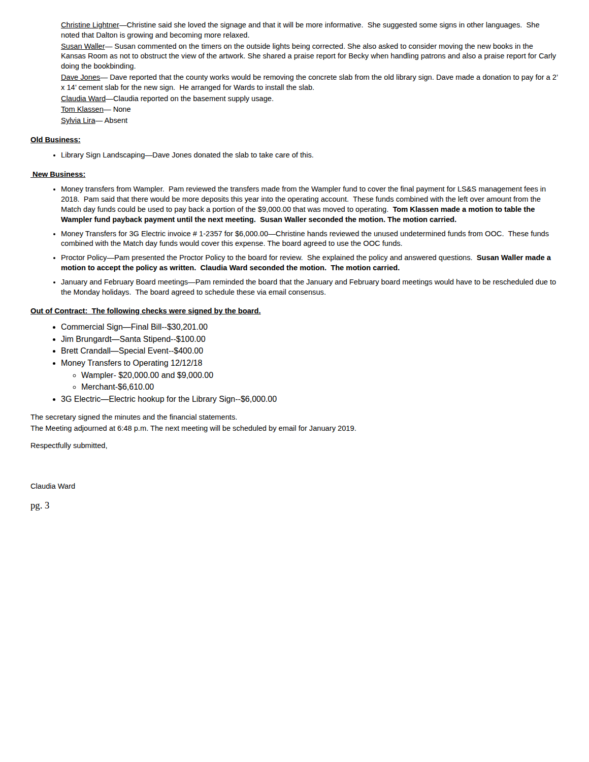Christine Lightner—Christine said she loved the signage and that it will be more informative. She suggested some signs in other languages. She noted that Dalton is growing and becoming more relaxed.
Susan Waller— Susan commented on the timers on the outside lights being corrected. She also asked to consider moving the new books in the Kansas Room as not to obstruct the view of the artwork. She shared a praise report for Becky when handling patrons and also a praise report for Carly doing the bookbinding.
Dave Jones— Dave reported that the county works would be removing the concrete slab from the old library sign. Dave made a donation to pay for a 2’ x 14’ cement slab for the new sign. He arranged for Wards to install the slab.
Claudia Ward—Claudia reported on the basement supply usage.
Tom Klassen— None
Sylvia Lira— Absent
Old Business:
Library Sign Landscaping—Dave Jones donated the slab to take care of this.
New Business:
Money transfers from Wampler. Pam reviewed the transfers made from the Wampler fund to cover the final payment for LS&S management fees in 2018. Pam said that there would be more deposits this year into the operating account. These funds combined with the left over amount from the Match day funds could be used to pay back a portion of the $9,000.00 that was moved to operating. Tom Klassen made a motion to table the Wampler fund payback payment until the next meeting. Susan Waller seconded the motion. The motion carried.
Money Transfers for 3G Electric invoice # 1-2357 for $6,000.00—Christine hands reviewed the unused undetermined funds from OOC. These funds combined with the Match day funds would cover this expense. The board agreed to use the OOC funds.
Proctor Policy—Pam presented the Proctor Policy to the board for review. She explained the policy and answered questions. Susan Waller made a motion to accept the policy as written. Claudia Ward seconded the motion. The motion carried.
January and February Board meetings—Pam reminded the board that the January and February board meetings would have to be rescheduled due to the Monday holidays. The board agreed to schedule these via email consensus.
Out of Contract: The following checks were signed by the board.
Commercial Sign—Final Bill--$30,201.00
Jim Brungardt—Santa Stipend--$100.00
Brett Crandall—Special Event--$400.00
Money Transfers to Operating 12/12/18
Wampler- $20,000.00 and $9,000.00
Merchant-$6,610.00
3G Electric—Electric hookup for the Library Sign--$6,000.00
The secretary signed the minutes and the financial statements.
The Meeting adjourned at 6:48 p.m. The next meeting will be scheduled by email for January 2019.
Respectfully submitted,
Claudia Ward
pg. 3